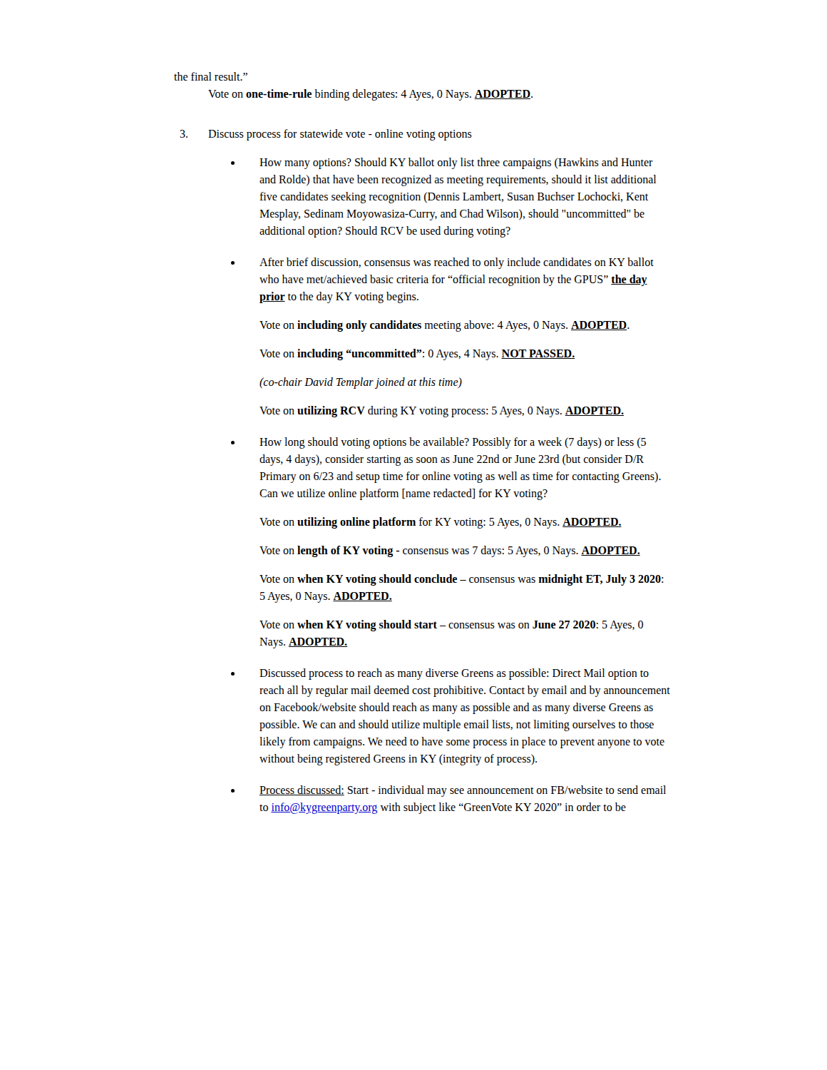the final result.”
Vote on one-time-rule binding delegates: 4 Ayes, 0 Nays. ADOPTED.
Discuss process for statewide vote - online voting options
How many options? Should KY ballot only list three campaigns (Hawkins and Hunter and Rolde) that have been recognized as meeting requirements, should it list additional five candidates seeking recognition (Dennis Lambert, Susan Buchser Lochocki, Kent Mesplay, Sedinam Moyowasiza-Curry, and Chad Wilson), should "uncommitted" be additional option? Should RCV be used during voting?
After brief discussion, consensus was reached to only include candidates on KY ballot who have met/achieved basic criteria for “official recognition by the GPUS” the day prior to the day KY voting begins.
Vote on including only candidates meeting above: 4 Ayes, 0 Nays. ADOPTED.
Vote on including “uncommitted”: 0 Ayes, 4 Nays. NOT PASSED.
(co-chair David Templar joined at this time)
Vote on utilizing RCV during KY voting process: 5 Ayes, 0 Nays. ADOPTED.
How long should voting options be available? Possibly for a week (7 days) or less (5 days, 4 days), consider starting as soon as June 22nd or June 23rd (but consider D/R Primary on 6/23 and setup time for online voting as well as time for contacting Greens). Can we utilize online platform [name redacted] for KY voting?
Vote on utilizing online platform for KY voting: 5 Ayes, 0 Nays. ADOPTED.
Vote on length of KY voting - consensus was 7 days: 5 Ayes, 0 Nays. ADOPTED.
Vote on when KY voting should conclude – consensus was midnight ET, July 3 2020: 5 Ayes, 0 Nays. ADOPTED.
Vote on when KY voting should start – consensus was on June 27 2020: 5 Ayes, 0 Nays. ADOPTED.
Discussed process to reach as many diverse Greens as possible: Direct Mail option to reach all by regular mail deemed cost prohibitive. Contact by email and by announcement on Facebook/website should reach as many as possible and as many diverse Greens as possible. We can and should utilize multiple email lists, not limiting ourselves to those likely from campaigns. We need to have some process in place to prevent anyone to vote without being registered Greens in KY (integrity of process).
Process discussed: Start - individual may see announcement on FB/website to send email to info@kygreenparty.org with subject like “GreenVote KY 2020” in order to be